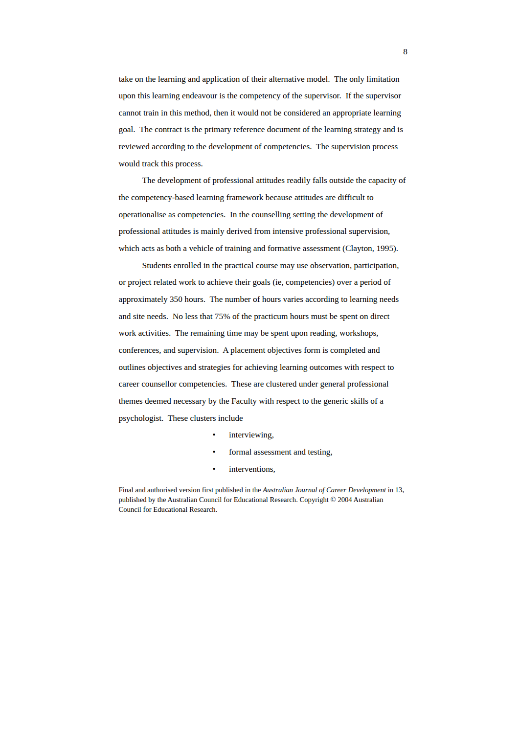8
take on the learning and application of their alternative model. The only limitation upon this learning endeavour is the competency of the supervisor. If the supervisor cannot train in this method, then it would not be considered an appropriate learning goal. The contract is the primary reference document of the learning strategy and is reviewed according to the development of competencies. The supervision process would track this process.
The development of professional attitudes readily falls outside the capacity of the competency-based learning framework because attitudes are difficult to operationalise as competencies. In the counselling setting the development of professional attitudes is mainly derived from intensive professional supervision, which acts as both a vehicle of training and formative assessment (Clayton, 1995).
Students enrolled in the practical course may use observation, participation, or project related work to achieve their goals (ie, competencies) over a period of approximately 350 hours. The number of hours varies according to learning needs and site needs. No less that 75% of the practicum hours must be spent on direct work activities. The remaining time may be spent upon reading, workshops, conferences, and supervision. A placement objectives form is completed and outlines objectives and strategies for achieving learning outcomes with respect to career counsellor competencies. These are clustered under general professional themes deemed necessary by the Faculty with respect to the generic skills of a psychologist. These clusters include
interviewing,
formal assessment and testing,
interventions,
Final and authorised version first published in the Australian Journal of Career Development in 13, published by the Australian Council for Educational Research. Copyright © 2004 Australian Council for Educational Research.